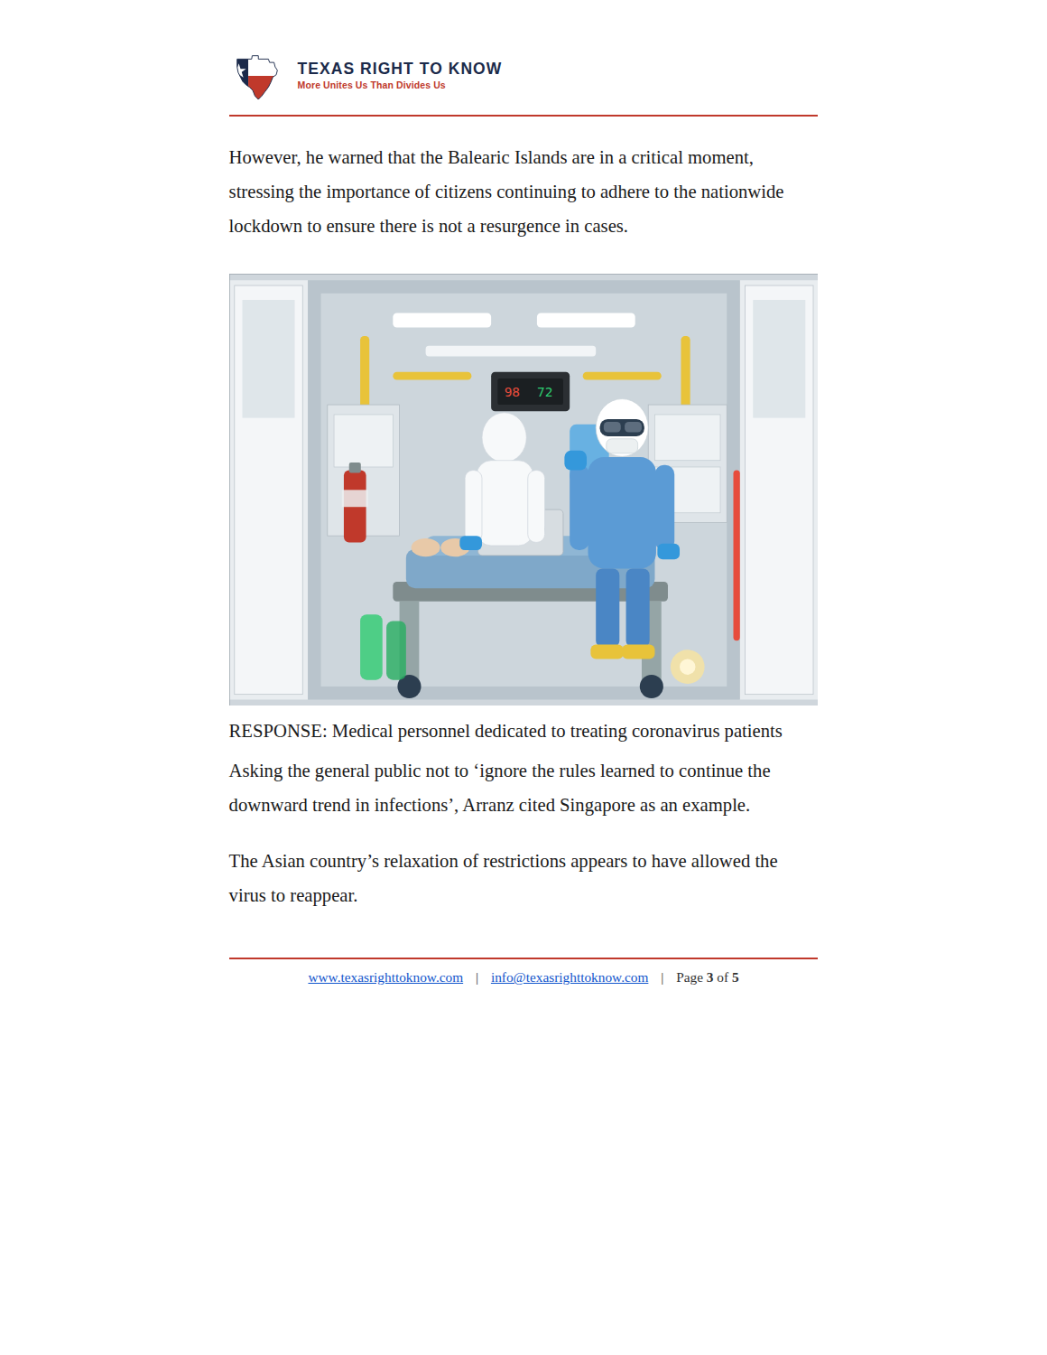Texas Right to Know
More Unites Us Than Divides Us
However, he warned that the Balearic Islands are in a critical moment, stressing the importance of citizens continuing to adhere to the nationwide lockdown to ensure there is not a resurgence in cases.
98 72
RESPONSE: Medical personnel dedicated to treating coronavirus patients
Asking the general public not to ‘ignore the rules learned to continue the downward trend in infections’, Arranz cited Singapore as an example.
The Asian country’s relaxation of restrictions appears to have allowed the virus to reappear.
www.texasrighttoknow.com | info@texasrighttoknow.com | Page 3 of 5